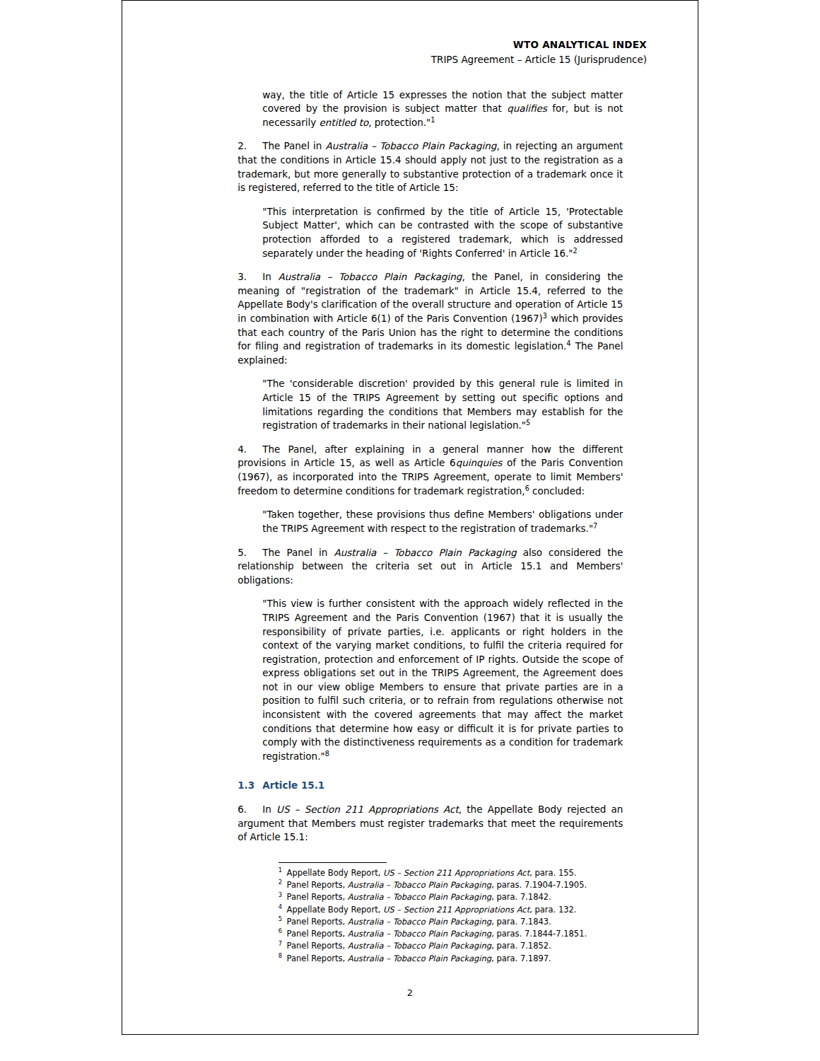WTO ANALYTICAL INDEX
TRIPS Agreement – Article 15 (Jurisprudence)
way, the title of Article 15 expresses the notion that the subject matter covered by the provision is subject matter that qualifies for, but is not necessarily entitled to, protection."1
2. The Panel in Australia – Tobacco Plain Packaging, in rejecting an argument that the conditions in Article 15.4 should apply not just to the registration as a trademark, but more generally to substantive protection of a trademark once it is registered, referred to the title of Article 15:
"This interpretation is confirmed by the title of Article 15, 'Protectable Subject Matter', which can be contrasted with the scope of substantive protection afforded to a registered trademark, which is addressed separately under the heading of 'Rights Conferred' in Article 16."2
3. In Australia – Tobacco Plain Packaging, the Panel, in considering the meaning of "registration of the trademark" in Article 15.4, referred to the Appellate Body's clarification of the overall structure and operation of Article 15 in combination with Article 6(1) of the Paris Convention (1967)3 which provides that each country of the Paris Union has the right to determine the conditions for filing and registration of trademarks in its domestic legislation.4 The Panel explained:
"The 'considerable discretion' provided by this general rule is limited in Article 15 of the TRIPS Agreement by setting out specific options and limitations regarding the conditions that Members may establish for the registration of trademarks in their national legislation."5
4. The Panel, after explaining in a general manner how the different provisions in Article 15, as well as Article 6quinquies of the Paris Convention (1967), as incorporated into the TRIPS Agreement, operate to limit Members' freedom to determine conditions for trademark registration,6 concluded:
"Taken together, these provisions thus define Members' obligations under the TRIPS Agreement with respect to the registration of trademarks."7
5. The Panel in Australia – Tobacco Plain Packaging also considered the relationship between the criteria set out in Article 15.1 and Members' obligations:
"This view is further consistent with the approach widely reflected in the TRIPS Agreement and the Paris Convention (1967) that it is usually the responsibility of private parties, i.e. applicants or right holders in the context of the varying market conditions, to fulfil the criteria required for registration, protection and enforcement of IP rights. Outside the scope of express obligations set out in the TRIPS Agreement, the Agreement does not in our view oblige Members to ensure that private parties are in a position to fulfil such criteria, or to refrain from regulations otherwise not inconsistent with the covered agreements that may affect the market conditions that determine how easy or difficult it is for private parties to comply with the distinctiveness requirements as a condition for trademark registration."8
1.3 Article 15.1
6. In US – Section 211 Appropriations Act, the Appellate Body rejected an argument that Members must register trademarks that meet the requirements of Article 15.1:
1 Appellate Body Report, US – Section 211 Appropriations Act, para. 155.
2 Panel Reports, Australia – Tobacco Plain Packaging, paras. 7.1904-7.1905.
3 Panel Reports, Australia – Tobacco Plain Packaging, para. 7.1842.
4 Appellate Body Report, US – Section 211 Appropriations Act, para. 132.
5 Panel Reports, Australia – Tobacco Plain Packaging, para. 7.1843.
6 Panel Reports, Australia – Tobacco Plain Packaging, paras. 7.1844-7.1851.
7 Panel Reports, Australia – Tobacco Plain Packaging, para. 7.1852.
8 Panel Reports, Australia – Tobacco Plain Packaging, para. 7.1897.
2